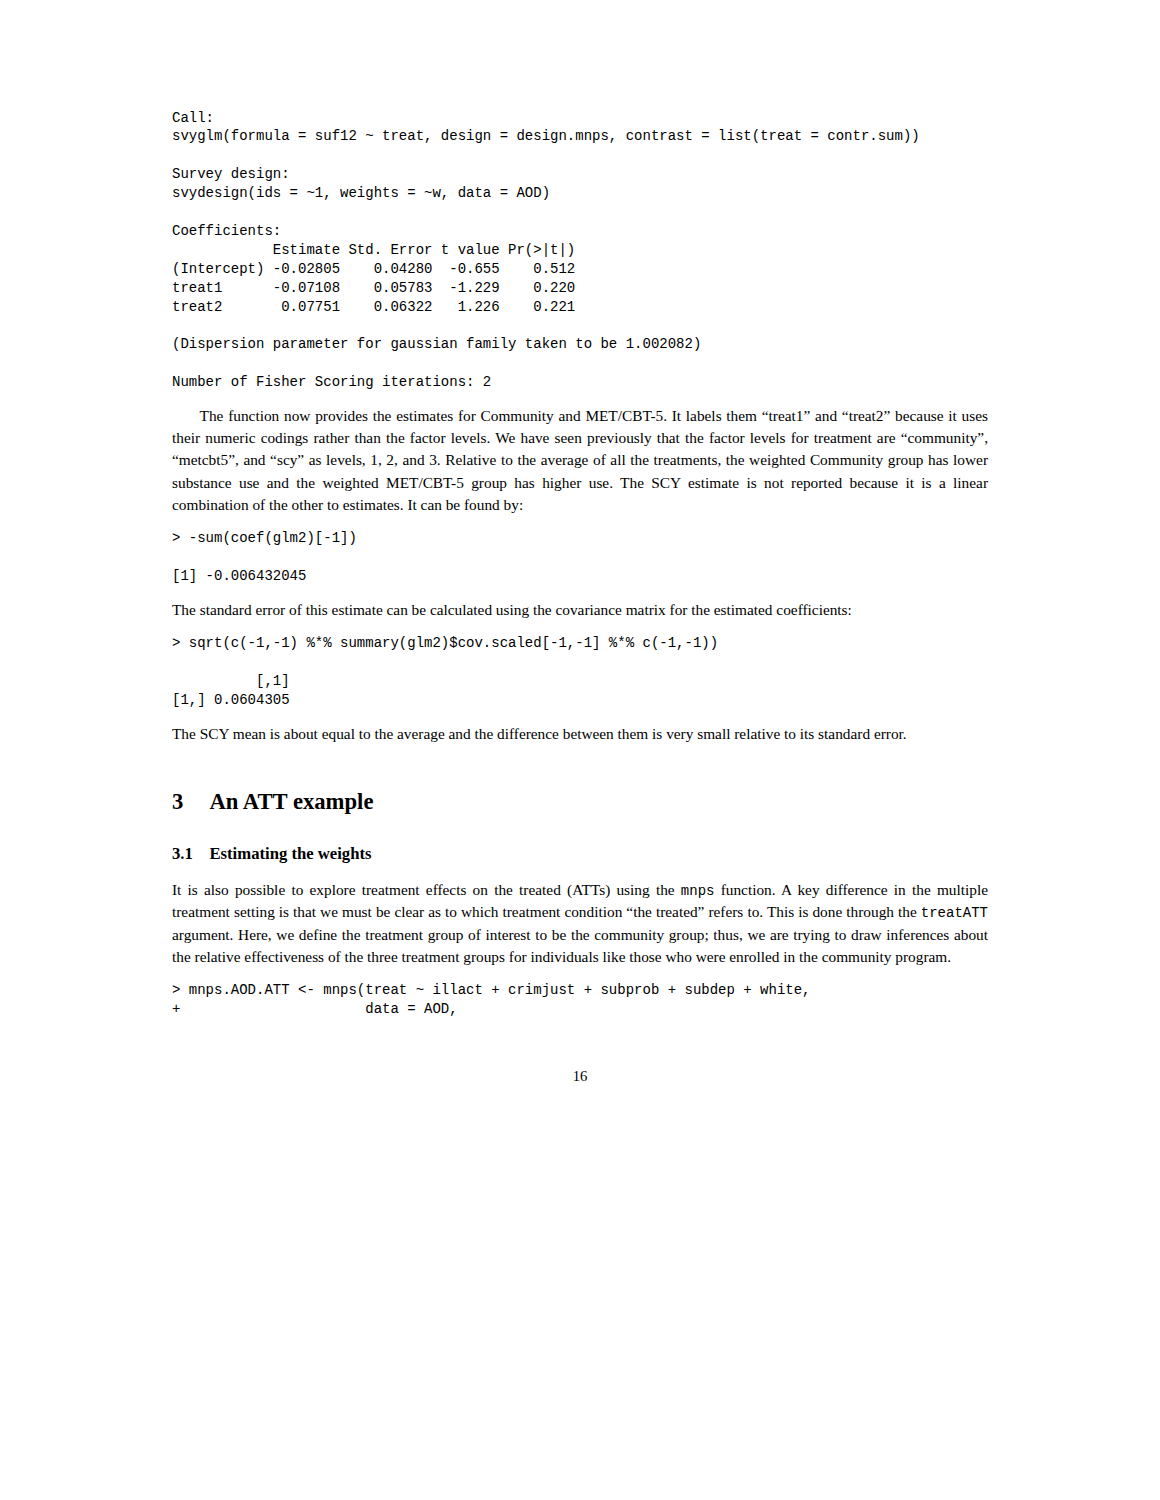Call:
svyglm(formula = suf12 ~ treat, design = design.mnps, contrast = list(treat = contr.sum))

Survey design:
svydesign(ids = ~1, weights = ~w, data = AOD)

Coefficients:
            Estimate Std. Error t value Pr(>|t|)
(Intercept) -0.02805    0.04280  -0.655    0.512
treat1      -0.07108    0.05783  -1.229    0.220
treat2       0.07751    0.06322   1.226    0.221

(Dispersion parameter for gaussian family taken to be 1.002082)

Number of Fisher Scoring iterations: 2
The function now provides the estimates for Community and MET/CBT-5. It labels them “treat1” and “treat2” because it uses their numeric codings rather than the factor levels. We have seen previously that the factor levels for treatment are “community”, “metcbt5”, and “scy” as levels, 1, 2, and 3. Relative to the average of all the treatments, the weighted Community group has lower substance use and the weighted MET/CBT-5 group has higher use. The SCY estimate is not reported because it is a linear combination of the other to estimates. It can be found by:
> -sum(coef(glm2)[-1])

[1] -0.006432045
The standard error of this estimate can be calculated using the covariance matrix for the estimated coefficients:
> sqrt(c(-1,-1) %*% summary(glm2)$cov.scaled[-1,-1] %*% c(-1,-1))

          [,1]
[1,] 0.0604305
The SCY mean is about equal to the average and the difference between them is very small relative to its standard error.
3 An ATT example
3.1 Estimating the weights
It is also possible to explore treatment effects on the treated (ATTs) using the mnps function. A key difference in the multiple treatment setting is that we must be clear as to which treatment condition “the treated” refers to. This is done through the treatATT argument. Here, we define the treatment group of interest to be the community group; thus, we are trying to draw inferences about the relative effectiveness of the three treatment groups for individuals like those who were enrolled in the community program.
> mnps.AOD.ATT <- mnps(treat ~ illact + crimjust + subprob + subdep + white,
+                      data = AOD,
16